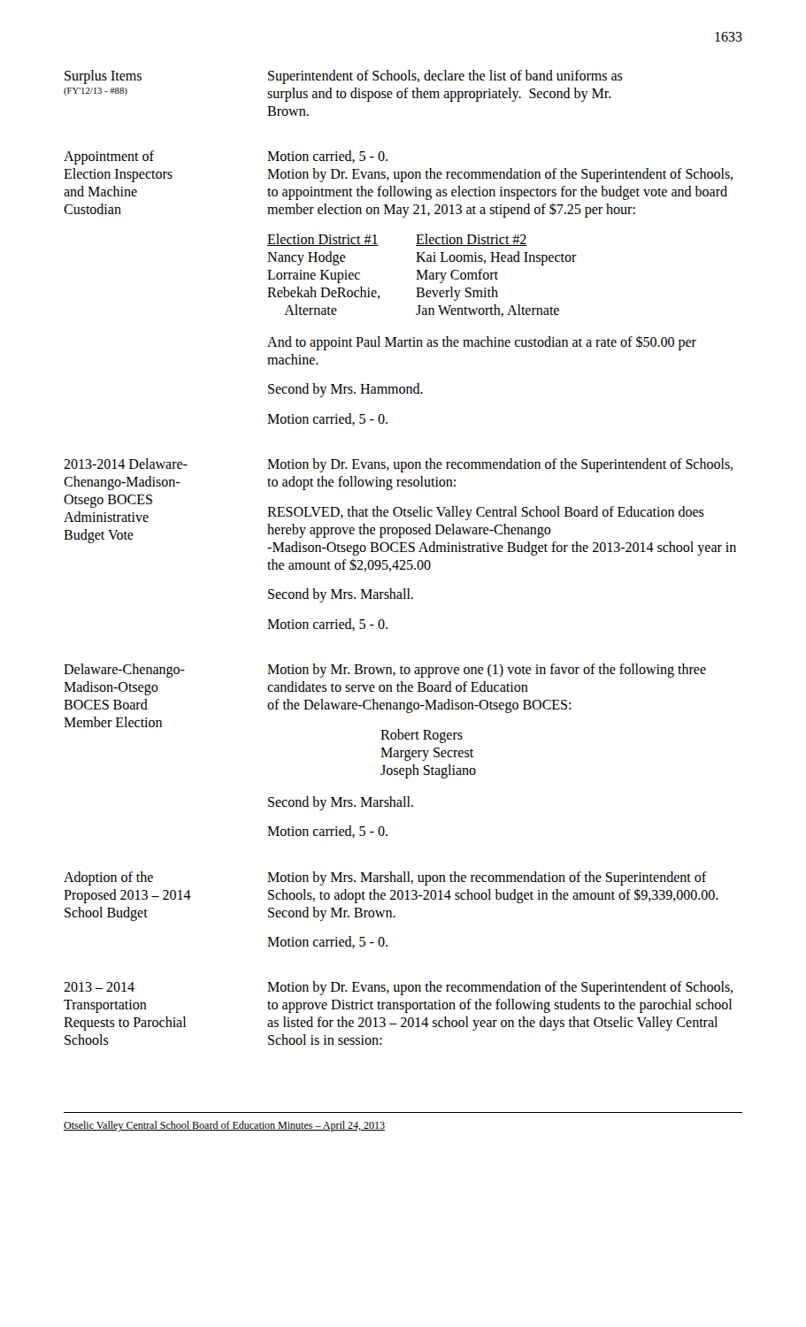1633
| Surplus Items (FY'12/13 - #88) | Superintendent of Schools, declare the list of band uniforms as surplus and to dispose of them appropriately. Second by Mr. Brown. |
| Appointment of Election Inspectors and Machine Custodian | Motion carried, 5 - 0. Motion by Dr. Evans, upon the recommendation of the Superintendent of Schools, to appointment the following as election inspectors for the budget vote and board member election on May 21, 2013 at a stipend of $7.25 per hour: / Election District #1 / Election District #2 / / Nancy Hodge / Kai Loomis, Head Inspector / / Lorraine Kupiec / Mary Comfort / / Rebekah DeRochie, / Beverly Smith / / Alternate / Jan Wentworth, Alternate / And to appoint Paul Martin as the machine custodian at a rate of $50.00 per machine. Second by Mrs. Hammond. Motion carried, 5 - 0. |
| 2013-2014 Delaware- Chenango-Madison- Otsego BOCES Administrative Budget Vote | Motion by Dr. Evans, upon the recommendation of the Superintendent of Schools, to adopt the following resolution: RESOLVED, that the Otselic Valley Central School Board of Education does hereby approve the proposed Delaware-Chenango -Madison-Otsego BOCES Administrative Budget for the 2013-2014 school year in the amount of $2,095,425.00 Second by Mrs. Marshall. Motion carried, 5 - 0. |
| Delaware-Chenango- Madison-Otsego BOCES Board Member Election | Motion by Mr. Brown, to approve one (1) vote in favor of the following three candidates to serve on the Board of Education of the Delaware-Chenango-Madison-Otsego BOCES: Robert Rogers Margery Secrest Joseph Stagliano Second by Mrs. Marshall. Motion carried, 5 - 0. |
| Adoption of the Proposed 2013 – 2014 School Budget | Motion by Mrs. Marshall, upon the recommendation of the Superintendent of Schools, to adopt the 2013-2014 school budget in the amount of $9,339,000.00. Second by Mr. Brown. Motion carried, 5 - 0. |
| 2013 – 2014 Transportation Requests to Parochial Schools | Motion by Dr. Evans, upon the recommendation of the Superintendent of Schools, to approve District transportation of the following students to the parochial school as listed for the 2013 – 2014 school year on the days that Otselic Valley Central School is in session: |
Otselic Valley Central School Board of Education Minutes – April 24, 2013